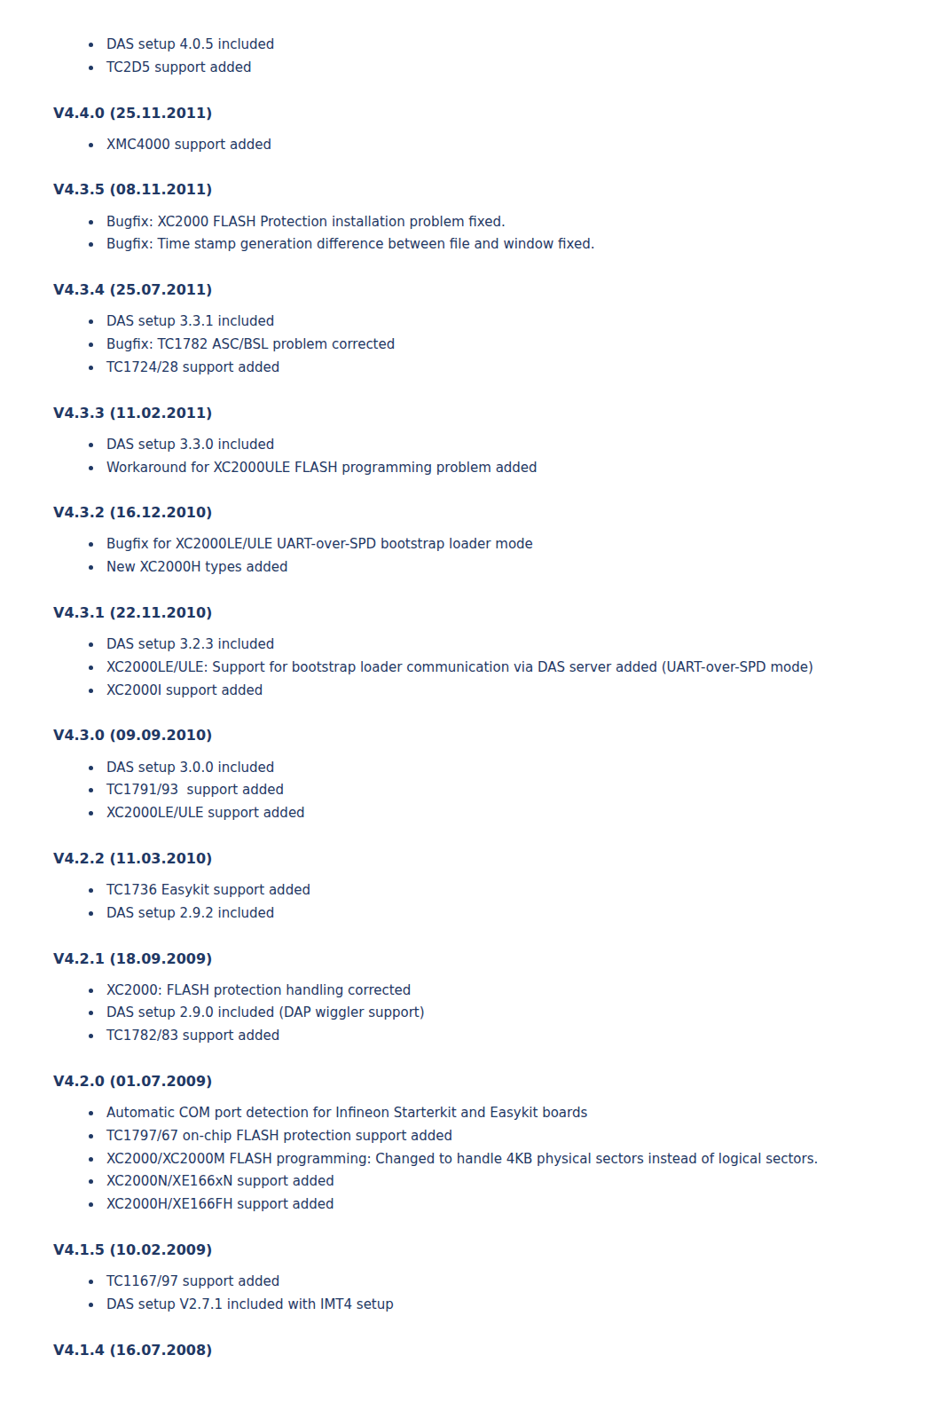DAS setup 4.0.5 included
TC2D5 support added
V4.4.0 (25.11.2011)
XMC4000 support added
V4.3.5 (08.11.2011)
Bugfix: XC2000 FLASH Protection installation problem fixed.
Bugfix: Time stamp generation difference between file and window fixed.
V4.3.4 (25.07.2011)
DAS setup 3.3.1 included
Bugfix: TC1782 ASC/BSL problem corrected
TC1724/28 support added
V4.3.3 (11.02.2011)
DAS setup 3.3.0 included
Workaround for XC2000ULE FLASH programming problem added
V4.3.2 (16.12.2010)
Bugfix for XC2000LE/ULE UART-over-SPD bootstrap loader mode
New XC2000H types added
V4.3.1 (22.11.2010)
DAS setup 3.2.3 included
XC2000LE/ULE: Support for bootstrap loader communication via DAS server added (UART-over-SPD mode)
XC2000I support added
V4.3.0 (09.09.2010)
DAS setup 3.0.0 included
TC1791/93 support added
XC2000LE/ULE support added
V4.2.2 (11.03.2010)
TC1736 Easykit support added
DAS setup 2.9.2 included
V4.2.1 (18.09.2009)
XC2000: FLASH protection handling corrected
DAS setup 2.9.0 included (DAP wiggler support)
TC1782/83 support added
V4.2.0 (01.07.2009)
Automatic COM port detection for Infineon Starterkit and Easykit boards
TC1797/67 on-chip FLASH protection support added
XC2000/XC2000M FLASH programming: Changed to handle 4KB physical sectors instead of logical sectors.
XC2000N/XE166xN support added
XC2000H/XE166FH support added
V4.1.5 (10.02.2009)
TC1167/97 support added
DAS setup V2.7.1 included with IMT4 setup
V4.1.4 (16.07.2008)